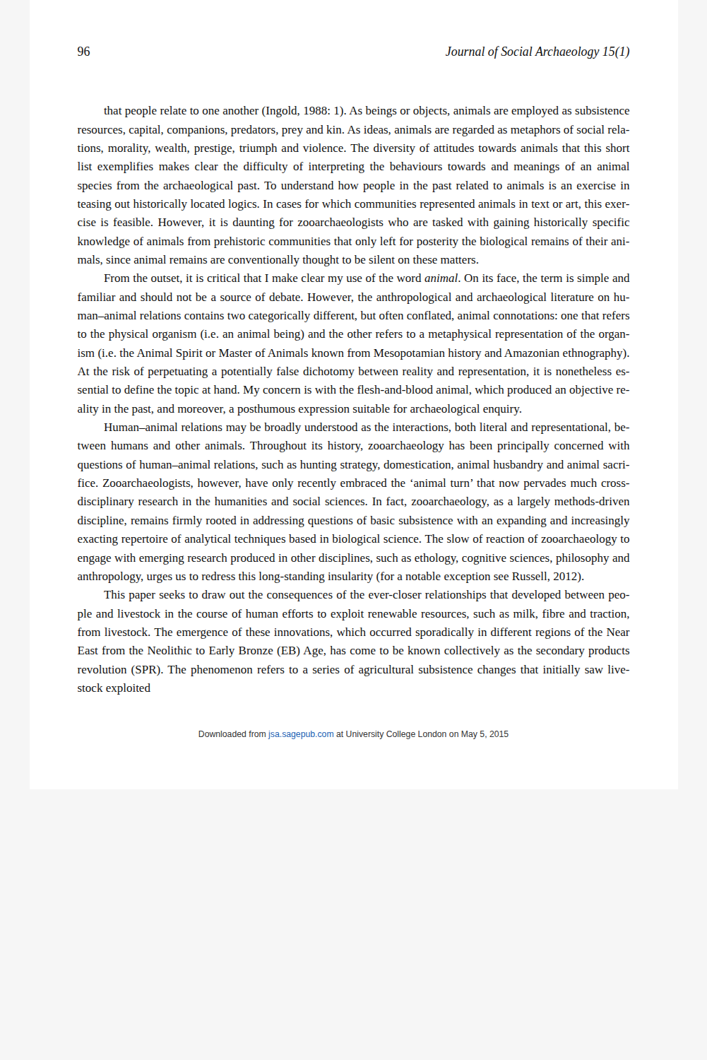96 Journal of Social Archaeology 15(1)
that people relate to one another (Ingold, 1988: 1). As beings or objects, animals are employed as subsistence resources, capital, companions, predators, prey and kin. As ideas, animals are regarded as metaphors of social relations, morality, wealth, prestige, triumph and violence. The diversity of attitudes towards animals that this short list exemplifies makes clear the difficulty of interpreting the behaviours towards and meanings of an animal species from the archaeological past. To understand how people in the past related to animals is an exercise in teasing out historically located logics. In cases for which communities represented animals in text or art, this exercise is feasible. However, it is daunting for zooarchaeologists who are tasked with gaining historically specific knowledge of animals from prehistoric communities that only left for posterity the biological remains of their animals, since animal remains are conventionally thought to be silent on these matters.
From the outset, it is critical that I make clear my use of the word animal. On its face, the term is simple and familiar and should not be a source of debate. However, the anthropological and archaeological literature on human–animal relations contains two categorically different, but often conflated, animal connotations: one that refers to the physical organism (i.e. an animal being) and the other refers to a metaphysical representation of the organism (i.e. the Animal Spirit or Master of Animals known from Mesopotamian history and Amazonian ethnography). At the risk of perpetuating a potentially false dichotomy between reality and representation, it is nonetheless essential to define the topic at hand. My concern is with the flesh-and-blood animal, which produced an objective reality in the past, and moreover, a posthumous expression suitable for archaeological enquiry.
Human–animal relations may be broadly understood as the interactions, both literal and representational, between humans and other animals. Throughout its history, zooarchaeology has been principally concerned with questions of human–animal relations, such as hunting strategy, domestication, animal husbandry and animal sacrifice. Zooarchaeologists, however, have only recently embraced the ‘animal turn’ that now pervades much cross-disciplinary research in the humanities and social sciences. In fact, zooarchaeology, as a largely methods-driven discipline, remains firmly rooted in addressing questions of basic subsistence with an expanding and increasingly exacting repertoire of analytical techniques based in biological science. The slow of reaction of zooarchaeology to engage with emerging research produced in other disciplines, such as ethology, cognitive sciences, philosophy and anthropology, urges us to redress this long-standing insularity (for a notable exception see Russell, 2012).
This paper seeks to draw out the consequences of the ever-closer relationships that developed between people and livestock in the course of human efforts to exploit renewable resources, such as milk, fibre and traction, from livestock. The emergence of these innovations, which occurred sporadically in different regions of the Near East from the Neolithic to Early Bronze (EB) Age, has come to be known collectively as the secondary products revolution (SPR). The phenomenon refers to a series of agricultural subsistence changes that initially saw livestock exploited
Downloaded from jsa.sagepub.com at University College London on May 5, 2015